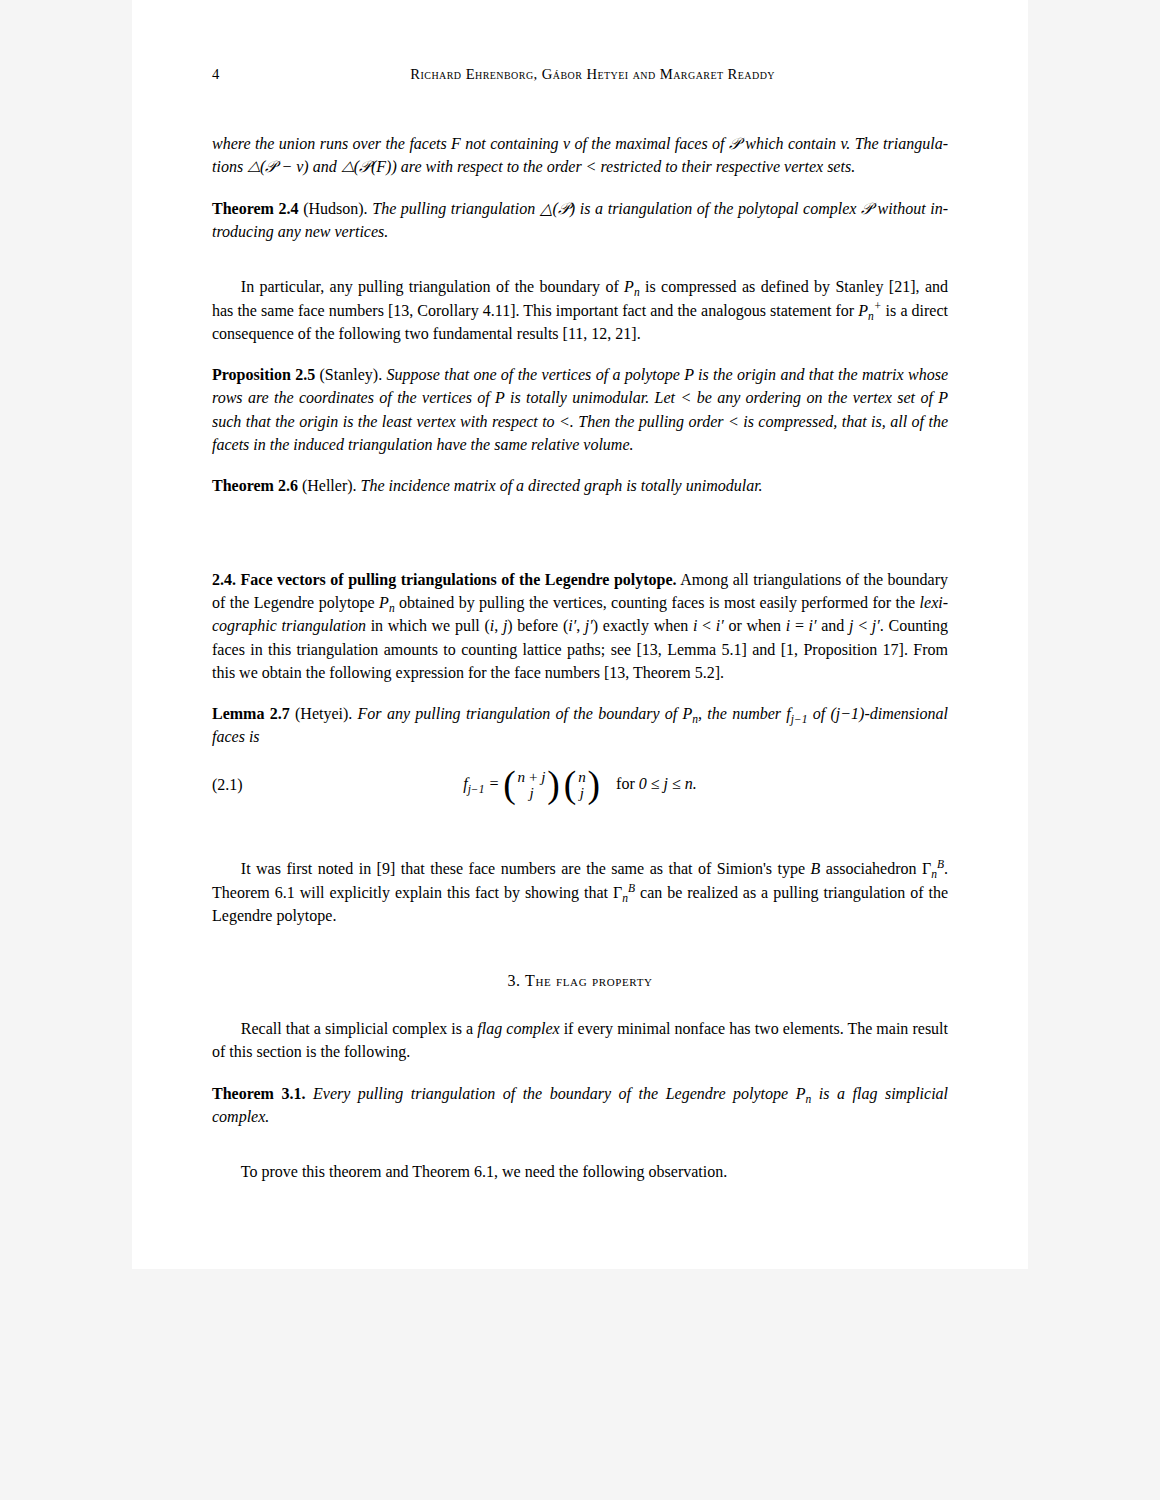4 Richard Ehrenborg, Gábor Hetyei and Margaret Readdy
where the union runs over the facets F not containing v of the maximal faces of 𝒫 which contain v. The triangulations △(𝒫 − v) and △(𝒫(F)) are with respect to the order < restricted to their respective vertex sets.
Theorem 2.4 (Hudson). The pulling triangulation △(𝒫) is a triangulation of the polytopal complex 𝒫 without introducing any new vertices.
In particular, any pulling triangulation of the boundary of Pn is compressed as defined by Stanley [21], and has the same face numbers [13, Corollary 4.11]. This important fact and the analogous statement for Pn+ is a direct consequence of the following two fundamental results [11, 12, 21].
Proposition 2.5 (Stanley). Suppose that one of the vertices of a polytope P is the origin and that the matrix whose rows are the coordinates of the vertices of P is totally unimodular. Let < be any ordering on the vertex set of P such that the origin is the least vertex with respect to <. Then the pulling order < is compressed, that is, all of the facets in the induced triangulation have the same relative volume.
Theorem 2.6 (Heller). The incidence matrix of a directed graph is totally unimodular.
2.4. Face vectors of pulling triangulations of the Legendre polytope. Among all triangulations of the boundary of the Legendre polytope Pn obtained by pulling the vertices, counting faces is most easily performed for the lexicographic triangulation in which we pull (i, j) before (i′, j′) exactly when i < i′ or when i = i′ and j < j′. Counting faces in this triangulation amounts to counting lattice paths; see [13, Lemma 5.1] and [1, Proposition 17]. From this we obtain the following expression for the face numbers [13, Theorem 5.2].
Lemma 2.7 (Hetyei). For any pulling triangulation of the boundary of Pn, the number fj−1 of (j−1)-dimensional faces is
(2.1) fj−1 = (n + j j) (nj) for 0 ≤ j ≤ n.
It was first noted in [9] that these face numbers are the same as that of Simion's type B associahedron ΓnB. Theorem 6.1 will explicitly explain this fact by showing that ΓnB can be realized as a pulling triangulation of the Legendre polytope.
3. The flag property
Recall that a simplicial complex is a flag complex if every minimal nonface has two elements. The main result of this section is the following.
Theorem 3.1. Every pulling triangulation of the boundary of the Legendre polytope Pn is a flag simplicial complex.
To prove this theorem and Theorem 6.1, we need the following observation.